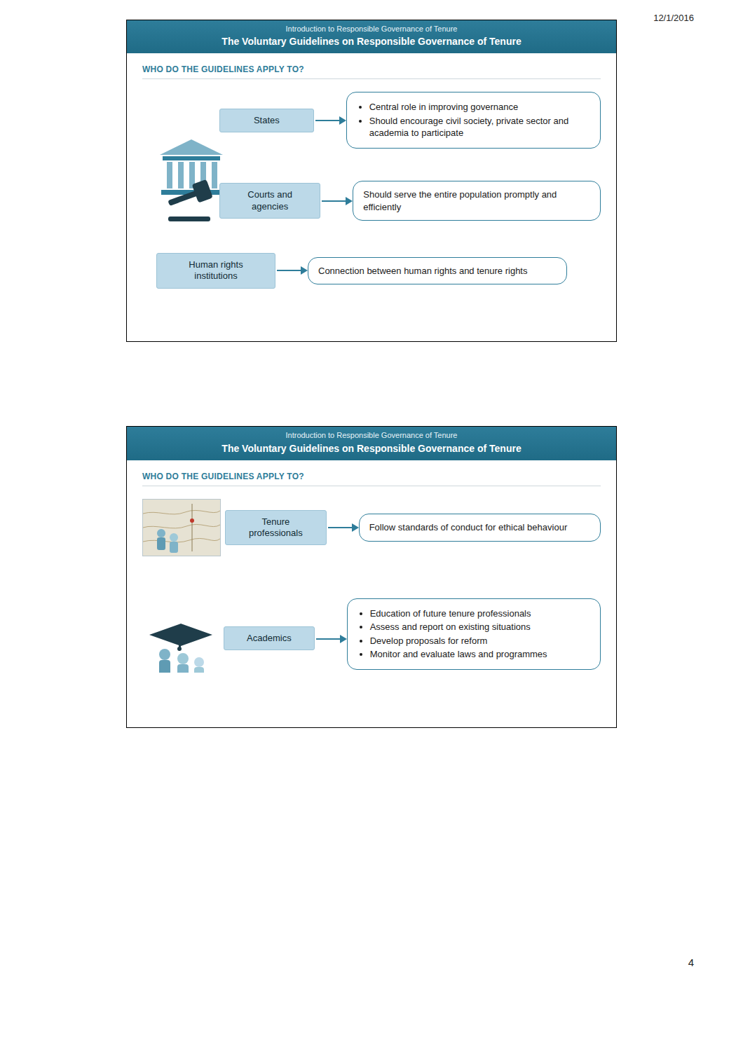12/1/2016
Introduction to Responsible Governance of Tenure
The Voluntary Guidelines on Responsible Governance of Tenure
WHO DO THE GUIDELINES APPLY TO?
States
Central role in improving governance
Should encourage civil society, private sector and academia to participate
Courts and agencies
Should serve the entire population promptly and efficiently
Human rights institutions
Connection between human rights and tenure rights
Introduction to Responsible Governance of Tenure
The Voluntary Guidelines on Responsible Governance of Tenure
WHO DO THE GUIDELINES APPLY TO?
Tenure professionals
Follow standards of conduct for ethical behaviour
Academics
Education of future tenure professionals
Assess and report on existing situations
Develop proposals for reform
Monitor and evaluate laws and programmes
4